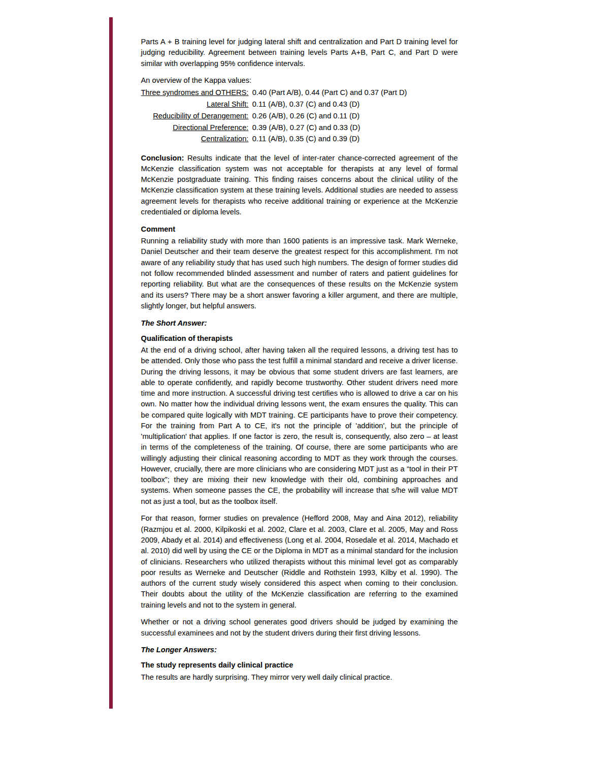Parts A + B training level for judging lateral shift and centralization and Part D training level for judging reducibility. Agreement between training levels Parts A+B, Part C, and Part D were similar with overlapping 95% confidence intervals.
An overview of the Kappa values:
| Three syndromes and OTHERS: | 0.40 (Part A/B), 0.44 (Part C) and 0.37 (Part D) |
| Lateral Shift: | 0.11 (A/B), 0.37 (C) and 0.43 (D) |
| Reducibility of Derangement: | 0.26 (A/B), 0.26 (C) and 0.11 (D) |
| Directional Preference: | 0.39 (A/B), 0.27 (C) and 0.33 (D) |
| Centralization: | 0.11 (A/B), 0.35 (C) and 0.39 (D) |
Conclusion: Results indicate that the level of inter-rater chance-corrected agreement of the McKenzie classification system was not acceptable for therapists at any level of formal McKenzie postgraduate training. This finding raises concerns about the clinical utility of the McKenzie classification system at these training levels. Additional studies are needed to assess agreement levels for therapists who receive additional training or experience at the McKenzie credentialed or diploma levels.
Comment
Running a reliability study with more than 1600 patients is an impressive task. Mark Werneke, Daniel Deutscher and their team deserve the greatest respect for this accomplishment. I'm not aware of any reliability study that has used such high numbers. The design of former studies did not follow recommended blinded assessment and number of raters and patient guidelines for reporting reliability. But what are the consequences of these results on the McKenzie system and its users? There may be a short answer favoring a killer argument, and there are multiple, slightly longer, but helpful answers.
The Short Answer:
Qualification of therapists
At the end of a driving school, after having taken all the required lessons, a driving test has to be attended. Only those who pass the test fulfill a minimal standard and receive a driver license. During the driving lessons, it may be obvious that some student drivers are fast learners, are able to operate confidently, and rapidly become trustworthy. Other student drivers need more time and more instruction. A successful driving test certifies who is allowed to drive a car on his own. No matter how the individual driving lessons went, the exam ensures the quality. This can be compared quite logically with MDT training. CE participants have to prove their competency. For the training from Part A to CE, it's not the principle of 'addition', but the principle of 'multiplication' that applies. If one factor is zero, the result is, consequently, also zero – at least in terms of the completeness of the training. Of course, there are some participants who are willingly adjusting their clinical reasoning according to MDT as they work through the courses. However, crucially, there are more clinicians who are considering MDT just as a “tool in their PT toolbox”; they are mixing their new knowledge with their old, combining approaches and systems. When someone passes the CE, the probability will increase that s/he will value MDT not as just a tool, but as the toolbox itself.
For that reason, former studies on prevalence (Hefford 2008, May and Aina 2012), reliability (Razmjou et al. 2000, Kilpikoski et al. 2002, Clare et al. 2003, Clare et al. 2005, May and Ross 2009, Abady et al. 2014) and effectiveness (Long et al. 2004, Rosedale et al. 2014, Machado et al. 2010) did well by using the CE or the Diploma in MDT as a minimal standard for the inclusion of clinicians. Researchers who utilized therapists without this minimal level got as comparably poor results as Werneke and Deutscher (Riddle and Rothstein 1993, Kilby et al. 1990). The authors of the current study wisely considered this aspect when coming to their conclusion. Their doubts about the utility of the McKenzie classification are referring to the examined training levels and not to the system in general.
Whether or not a driving school generates good drivers should be judged by examining the successful examinees and not by the student drivers during their first driving lessons.
The Longer Answers:
The study represents daily clinical practice
The results are hardly surprising. They mirror very well daily clinical practice.